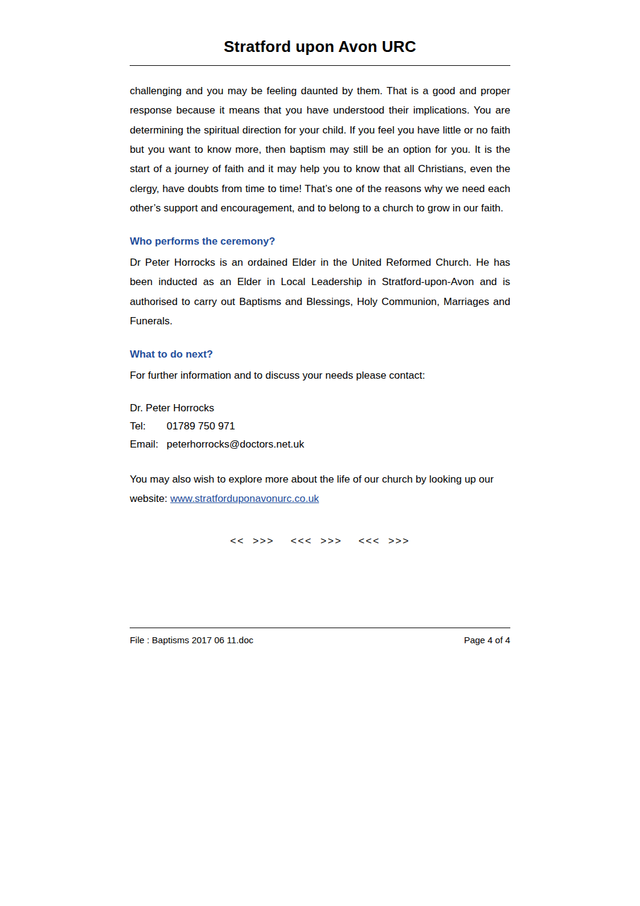Stratford upon Avon URC
challenging and you may be feeling daunted by them. That is a good and proper response because it means that you have understood their implications. You are determining the spiritual direction for your child. If you feel you have little or no faith but you want to know more, then baptism may still be an option for you. It is the start of a journey of faith and it may help you to know that all Christians, even the clergy, have doubts from time to time! That’s one of the reasons why we need each other’s support and encouragement, and to belong to a church to grow in our faith.
Who performs the ceremony?
Dr Peter Horrocks is an ordained Elder in the United Reformed Church. He has been inducted as an Elder in Local Leadership in Stratford-upon-Avon and is authorised to carry out Baptisms and Blessings, Holy Communion, Marriages and Funerals.
What to do next?
For further information and to discuss your needs please contact:
Dr. Peter Horrocks Tel: 01789 750 971 Email: peterhorrocks@doctors.net.uk
You may also wish to explore more about the life of our church by looking up our website: www.stratforduponavonurc.co.uk
<< >>> <<< >>> <<< >>>
File : Baptisms 2017 06 11.doc Page 4 of 4